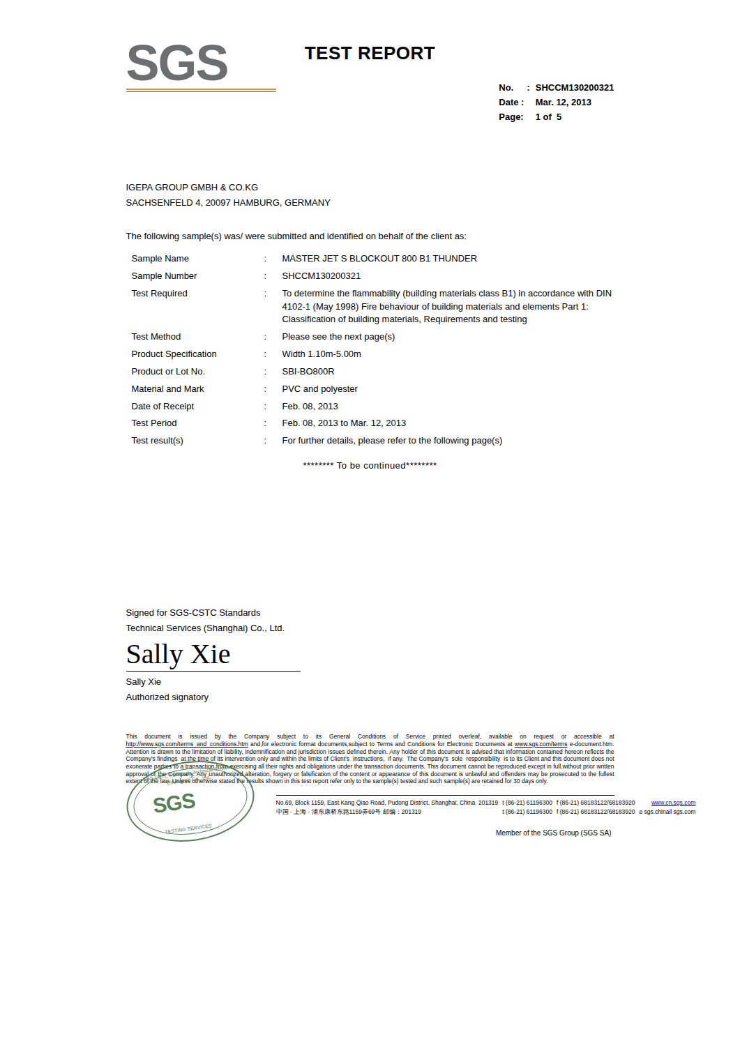SGS
TEST REPORT
| No. | : | SHCCM130200321 |
| Date : | | Mar. 12, 2013 |
| Page: | | 1 of 5 |
IGEPA GROUP GMBH & CO.KG
SACHSENFELD 4, 20097 HAMBURG, GERMANY
The following sample(s) was/ were submitted and identified on behalf of the client as:
| Sample Name | : | MASTER JET S BLOCKOUT 800 B1 THUNDER |
| Sample Number | : | SHCCM130200321 |
| Test Required | : | To determine the flammability (building materials class B1) in accordance with DIN 4102-1 (May 1998) Fire behaviour of building materials and elements Part 1: Classification of building materials, Requirements and testing |
| Test Method | : | Please see the next page(s) |
| Product Specification | : | Width 1.10m-5.00m |
| Product or Lot No. | : | SBI-BO800R |
| Material and Mark | : | PVC and polyester |
| Date of Receipt | : | Feb. 08, 2013 |
| Test Period | : | Feb. 08, 2013 to Mar. 12, 2013 |
| Test result(s) | : | For further details, please refer to the following page(s) |
******** To be continued********
Signed for SGS-CSTC Standards
Technical Services (Shanghai) Co., Ltd.
Sally Xie
Sally Xie
Authorized signatory
This document is issued by the Company subject to its General Conditions of Service printed overleaf, available on request or accessible at http://www.sgs.com/terms_and_conditions.htm and,for electronic format documents,subject to Terms and Conditions for Electronic Documents at www.sgs.com/terms e-document.htm. Attention is drawn to the limitation of liability, indemnification and jurisdiction issues defined therein. Any holder of this document is advised that information contained hereon reflects the Company's findings at the time of its intervention only and within the limits of Client's instructions, if any. The Company's sole responsibility is to its Client and this document does not exonerate parties to a transaction from exercising all their rights and obligations under the transaction documents. This document cannot be reproduced except in full,without prior written approval of the Company. Any unauthorized alteration, forgery or falsification of the content or appearance of this document is unlawful and offenders may be prosecuted to the fullest extent of the law. Unless otherwise stated the results shown in this test report refer only to the sample(s) tested and such sample(s) are retained for 30 days only.
SGS-CSTC Standards Technical Services (Shanghai) Co., Ltd.
SGS
TESTING SERVICES
| No.69, Block 1159, East Kang Qiao Road, Pudong District, Shanghai, China 201319 | t (86-21) 61196300 | f (86-21) 68183122/68183920 | www.cn.sgs.com |
| 中国 · 上海 · 浦东康桥东路1159弄69号 邮编：201319 | t (86-21) 61196300 | f (86-21) 68183122/68183920 | e sgs.chinail sgs.com |
Member of the SGS Group (SGS SA)